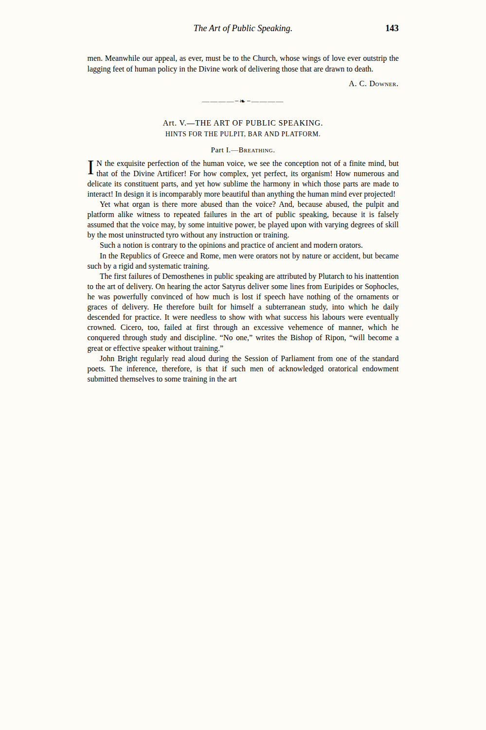The Art of Public Speaking. 143
men. Meanwhile our appeal, as ever, must be to the Church, whose wings of love ever outstrip the lagging feet of human policy in the Divine work of delivering those that are drawn to death.
A. C. Downer.
————−❧−————
Art. V.—THE ART OF PUBLIC SPEAKING.
HINTS FOR THE PULPIT, BAR AND PLATFORM.
Part I.—Breathing.
IN the exquisite perfection of the human voice, we see the conception not of a finite mind, but that of the Divine Artificer! For how complex, yet perfect, its organism! How numerous and delicate its constituent parts, and yet how sublime the harmony in which those parts are made to interact! In design it is incomparably more beautiful than anything the human mind ever projected!
Yet what organ is there more abused than the voice? And, because abused, the pulpit and platform alike witness to repeated failures in the art of public speaking, because it is falsely assumed that the voice may, by some intuitive power, be played upon with varying degrees of skill by the most uninstructed tyro without any instruction or training.
Such a notion is contrary to the opinions and practice of ancient and modern orators.
In the Republics of Greece and Rome, men were orators not by nature or accident, but became such by a rigid and systematic training.
The first failures of Demosthenes in public speaking are attributed by Plutarch to his inattention to the art of delivery. On hearing the actor Satyrus deliver some lines from Euripides or Sophocles, he was powerfully convinced of how much is lost if speech have nothing of the ornaments or graces of delivery. He therefore built for himself a subterranean study, into which he daily descended for practice. It were needless to show with what success his labours were eventually crowned. Cicero, too, failed at first through an excessive vehemence of manner, which he conquered through study and discipline. “No one,” writes the Bishop of Ripon, “will become a great or effective speaker without training.”
John Bright regularly read aloud during the Session of Parliament from one of the standard poets. The inference, therefore, is that if such men of acknowledged oratorical endowment submitted themselves to some training in the art